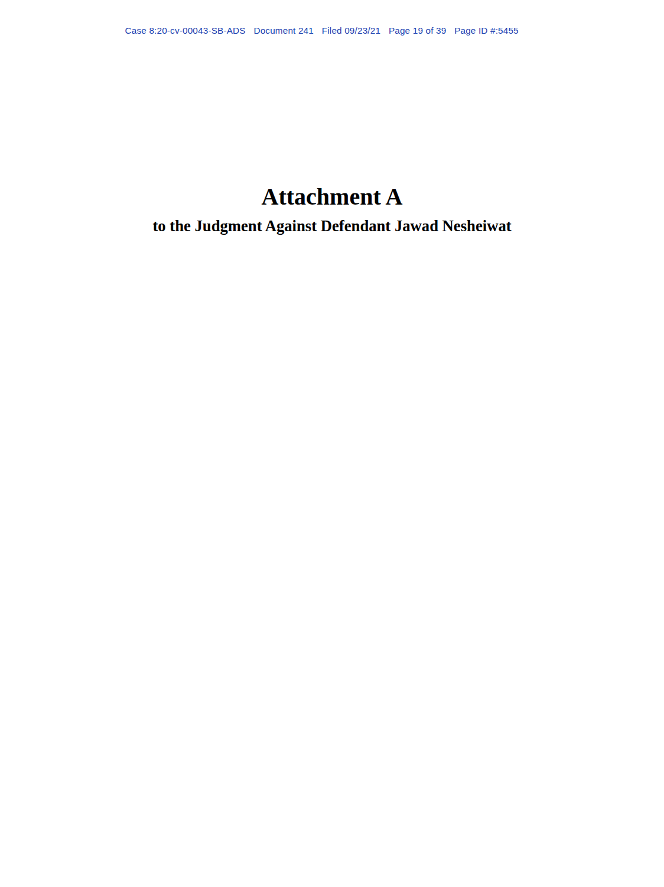Case 8:20-cv-00043-SB-ADS Document 241 Filed 09/23/21 Page 19 of 39 Page ID #:5455
Attachment A
to the Judgment Against Defendant Jawad Nesheiwat